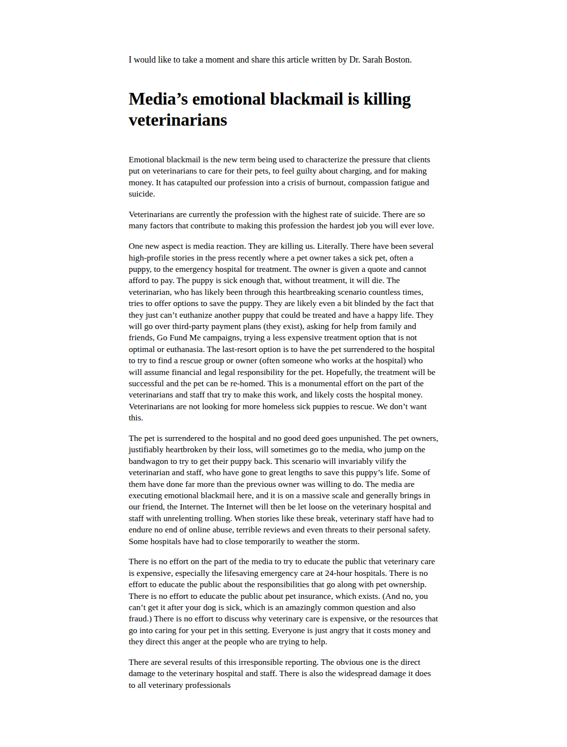I would like to take a moment and share this article written by Dr. Sarah Boston.
Media’s emotional blackmail is killing veterinarians
Emotional blackmail is the new term being used to characterize the pressure that clients put on veterinarians to care for their pets, to feel guilty about charging, and for making money. It has catapulted our profession into a crisis of burnout, compassion fatigue and suicide.
Veterinarians are currently the profession with the highest rate of suicide. There are so many factors that contribute to making this profession the hardest job you will ever love.
One new aspect is media reaction. They are killing us. Literally. There have been several high-profile stories in the press recently where a pet owner takes a sick pet, often a puppy, to the emergency hospital for treatment. The owner is given a quote and cannot afford to pay. The puppy is sick enough that, without treatment, it will die. The veterinarian, who has likely been through this heartbreaking scenario countless times, tries to offer options to save the puppy. They are likely even a bit blinded by the fact that they just can’t euthanize another puppy that could be treated and have a happy life. They will go over third-party payment plans (they exist), asking for help from family and friends, Go Fund Me campaigns, trying a less expensive treatment option that is not optimal or euthanasia. The last-resort option is to have the pet surrendered to the hospital to try to find a rescue group or owner (often someone who works at the hospital) who will assume financial and legal responsibility for the pet. Hopefully, the treatment will be successful and the pet can be re-homed. This is a monumental effort on the part of the veterinarians and staff that try to make this work, and likely costs the hospital money. Veterinarians are not looking for more homeless sick puppies to rescue. We don’t want this.
The pet is surrendered to the hospital and no good deed goes unpunished. The pet owners, justifiably heartbroken by their loss, will sometimes go to the media, who jump on the bandwagon to try to get their puppy back. This scenario will invariably vilify the veterinarian and staff, who have gone to great lengths to save this puppy’s life. Some of them have done far more than the previous owner was willing to do. The media are executing emotional blackmail here, and it is on a massive scale and generally brings in our friend, the Internet. The Internet will then be let loose on the veterinary hospital and staff with unrelenting trolling. When stories like these break, veterinary staff have had to endure no end of online abuse, terrible reviews and even threats to their personal safety. Some hospitals have had to close temporarily to weather the storm.
There is no effort on the part of the media to try to educate the public that veterinary care is expensive, especially the lifesaving emergency care at 24-hour hospitals. There is no effort to educate the public about the responsibilities that go along with pet ownership. There is no effort to educate the public about pet insurance, which exists. (And no, you can’t get it after your dog is sick, which is an amazingly common question and also fraud.) There is no effort to discuss why veterinary care is expensive, or the resources that go into caring for your pet in this setting. Everyone is just angry that it costs money and they direct this anger at the people who are trying to help.
There are several results of this irresponsible reporting. The obvious one is the direct damage to the veterinary hospital and staff. There is also the widespread damage it does to all veterinary professionals